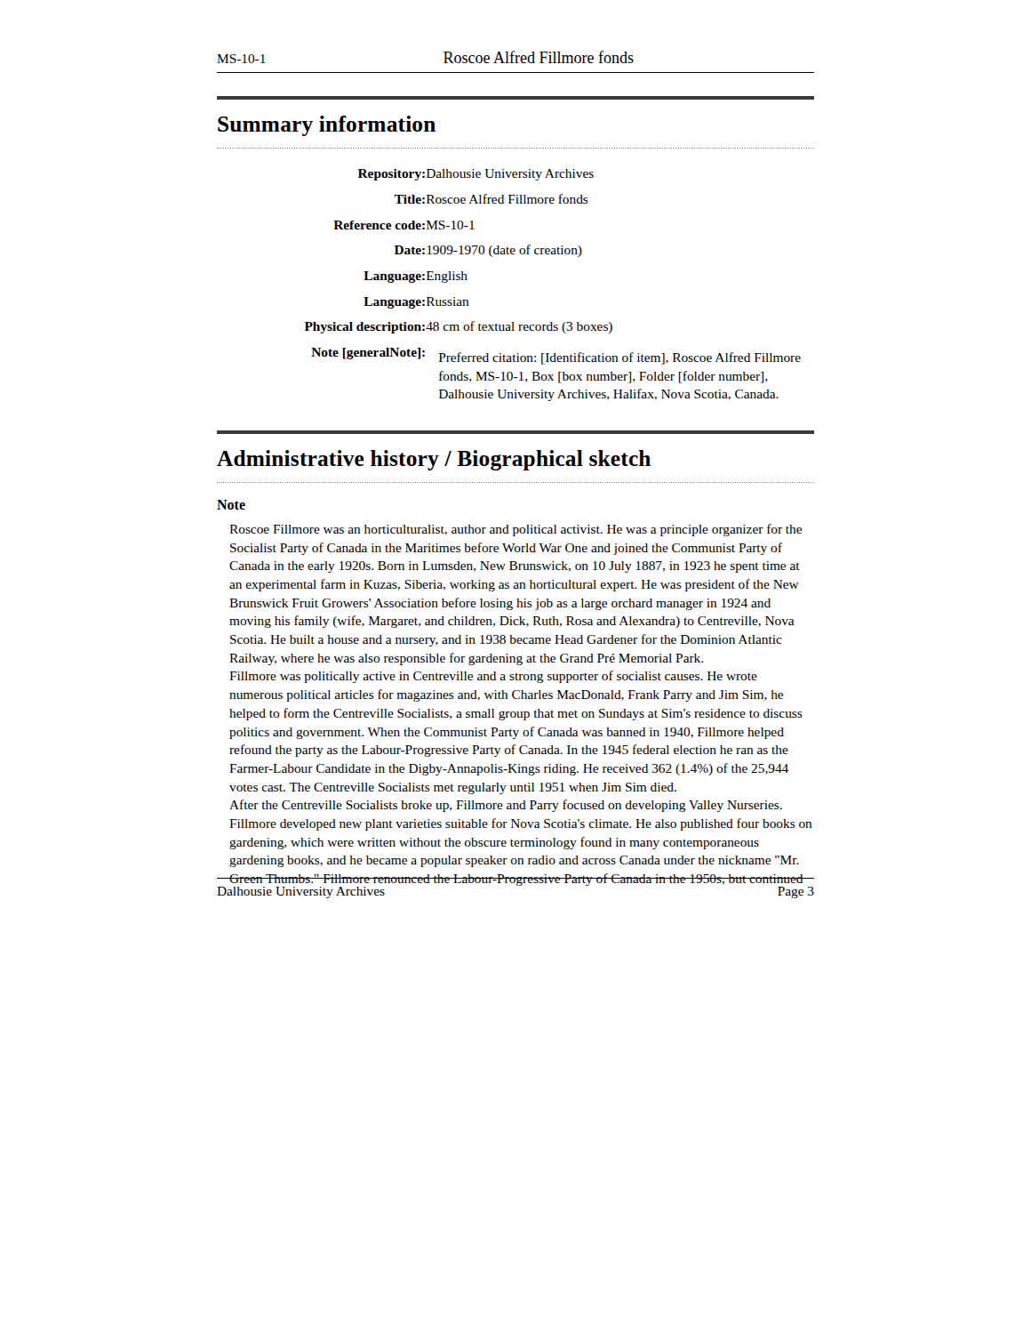MS-10-1
Roscoe Alfred Fillmore fonds
Summary information
| Repository: | Dalhousie University Archives |
| Title: | Roscoe Alfred Fillmore fonds |
| Reference code: | MS-10-1 |
| Date: | 1909-1970 (date of creation) |
| Language: | English |
| Language: | Russian |
| Physical description: | 48 cm of textual records (3 boxes) |
| Note [generalNote]: | Preferred citation: [Identification of item], Roscoe Alfred Fillmore fonds, MS-10-1, Box [box number], Folder [folder number], Dalhousie University Archives, Halifax, Nova Scotia, Canada. |
Administrative history / Biographical sketch
Note
Roscoe Fillmore was an horticulturalist, author and political activist. He was a principle organizer for the Socialist Party of Canada in the Maritimes before World War One and joined the Communist Party of Canada in the early 1920s. Born in Lumsden, New Brunswick, on 10 July 1887, in 1923 he spent time at an experimental farm in Kuzas, Siberia, working as an horticultural expert. He was president of the New Brunswick Fruit Growers' Association before losing his job as a large orchard manager in 1924 and moving his family (wife, Margaret, and children, Dick, Ruth, Rosa and Alexandra) to Centreville, Nova Scotia. He built a house and a nursery, and in 1938 became Head Gardener for the Dominion Atlantic Railway, where he was also responsible for gardening at the Grand Pré Memorial Park.
Fillmore was politically active in Centreville and a strong supporter of socialist causes. He wrote numerous political articles for magazines and, with Charles MacDonald, Frank Parry and Jim Sim, he helped to form the Centreville Socialists, a small group that met on Sundays at Sim's residence to discuss politics and government. When the Communist Party of Canada was banned in 1940, Fillmore helped refound the party as the Labour-Progressive Party of Canada. In the 1945 federal election he ran as the Farmer-Labour Candidate in the Digby-Annapolis-Kings riding. He received 362 (1.4%) of the 25,944 votes cast. The Centreville Socialists met regularly until 1951 when Jim Sim died.
After the Centreville Socialists broke up, Fillmore and Parry focused on developing Valley Nurseries. Fillmore developed new plant varieties suitable for Nova Scotia's climate. He also published four books on gardening, which were written without the obscure terminology found in many contemporaneous gardening books, and he became a popular speaker on radio and across Canada under the nickname "Mr. Green Thumbs." Fillmore renounced the Labour-Progressive Party of Canada in the 1950s, but continued
Dalhousie University Archives
Page 3